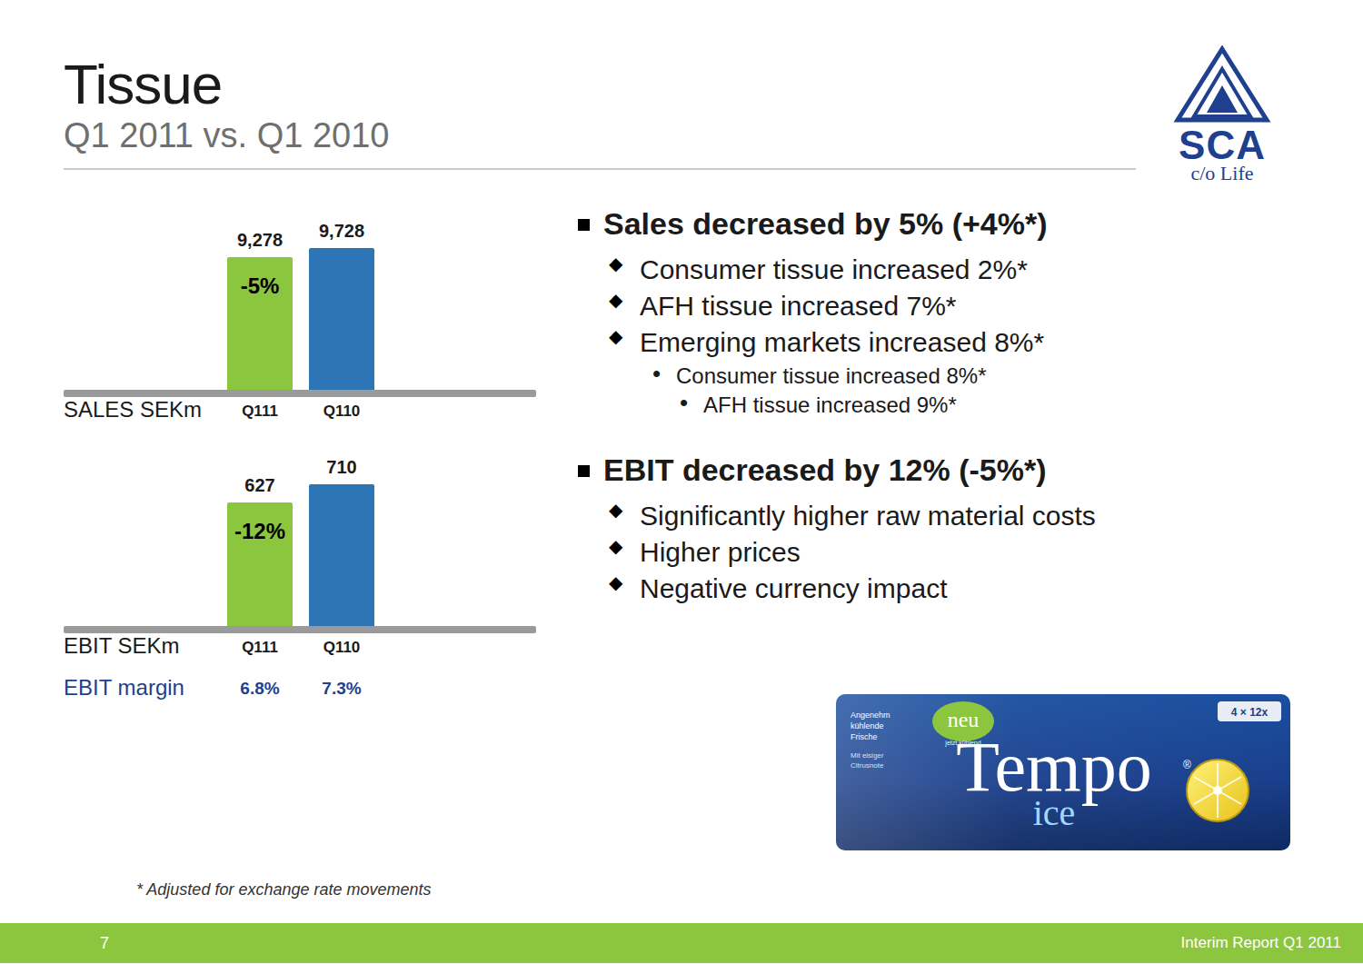Tissue
Q1 2011 vs. Q1 2010
SCA
c/o Life
9,278
-5%
9,728
Q111 Q110
SALES SEKm
627
-12%
710
Q111 Q110
EBIT SEKm
EBIT margin
6.8% 7.3%
Sales decreased by 5% (+4%*)
Consumer tissue increased 2%*
AFH tissue increased 7%*
Emerging markets increased 8%*
Consumer tissue increased 8%*
AFH tissue increased 9%*
EBIT decreased by 12% (-5%*)
Significantly higher raw material costs
Higher prices
Negative currency impact
Angenehm kühlende Frische Mit eisiger Citrusnote neu jetzt kühlend Tempo ice ® 4 × 12x
* Adjusted for exchange rate movements
7 Interim Report Q1 2011